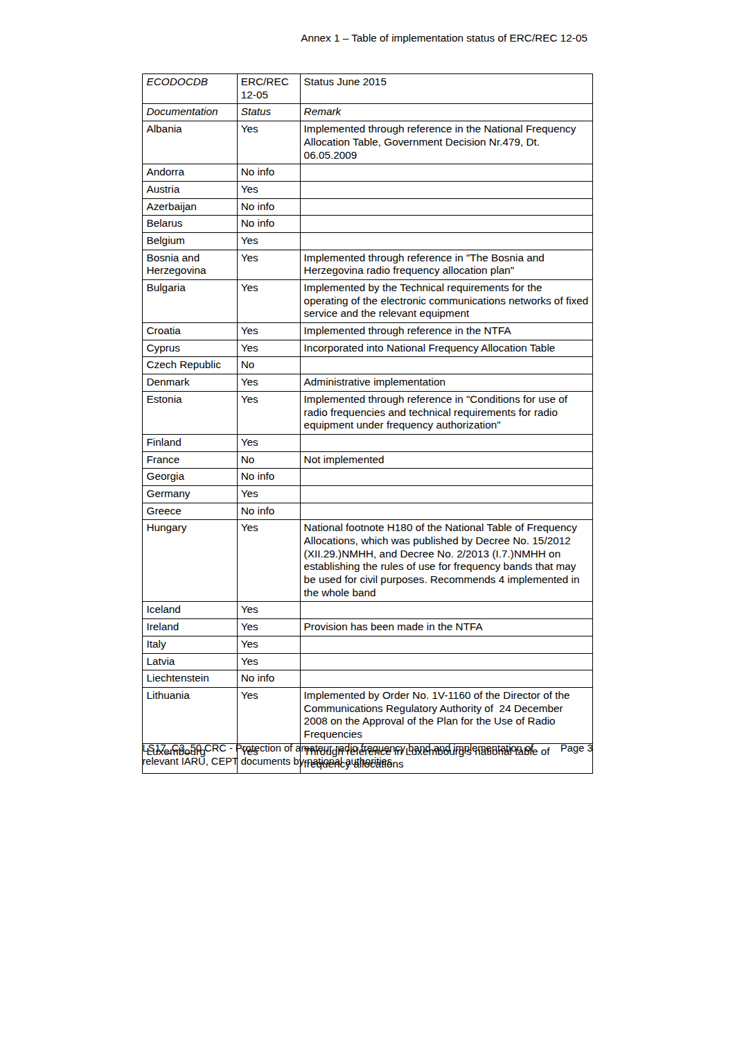Annex 1 – Table of implementation status of ERC/REC 12-05
| ECODOCDB | ERC/REC 12-05 | Status June 2015 |
| Documentation | Status | Remark |
| Albania | Yes | Implemented through reference in the National Frequency Allocation Table, Government Decision Nr.479, Dt. 06.05.2009 |
| Andorra | No info | |
| Austria | Yes | |
| Azerbaijan | No info | |
| Belarus | No info | |
| Belgium | Yes | |
| Bosnia and Herzegovina | Yes | Implemented through reference in "The Bosnia and Herzegovina radio frequency allocation plan" |
| Bulgaria | Yes | Implemented by the Technical requirements for the operating of the electronic communications networks of fixed service and the relevant equipment |
| Croatia | Yes | Implemented through reference in the NTFA |
| Cyprus | Yes | Incorporated into National Frequency Allocation Table |
| Czech Republic | No | |
| Denmark | Yes | Administrative implementation |
| Estonia | Yes | Implemented through reference in "Conditions for use of radio frequencies and technical requirements for radio equipment under frequency authorization" |
| Finland | Yes | |
| France | No | Not implemented |
| Georgia | No info | |
| Germany | Yes | |
| Greece | No info | |
| Hungary | Yes | National footnote H180 of the National Table of Frequency Allocations, which was published by Decree No. 15/2012 (XII.29.)NMHH, and Decree No. 2/2013 (I.7.)NMHH on establishing the rules of use for frequency bands that may be used for civil purposes. Recommends 4 implemented in the whole band |
| Iceland | Yes | |
| Ireland | Yes | Provision has been made in the NTFA |
| Italy | Yes | |
| Latvia | Yes | |
| Liechtenstein | No info | |
| Lithuania | Yes | Implemented by Order No. 1V-1160 of the Director of the Communications Regulatory Authority of 24 December 2008 on the Approval of the Plan for the Use of Radio Frequencies |
| Luxembourg | Yes | Through reference in Luxembourg's national table of frequency allocations |
LS17_C3_50 CRC - Protection of amateur radio frequency band and implementation of relevant IARU, CEPT documents by national authorities
Page 3